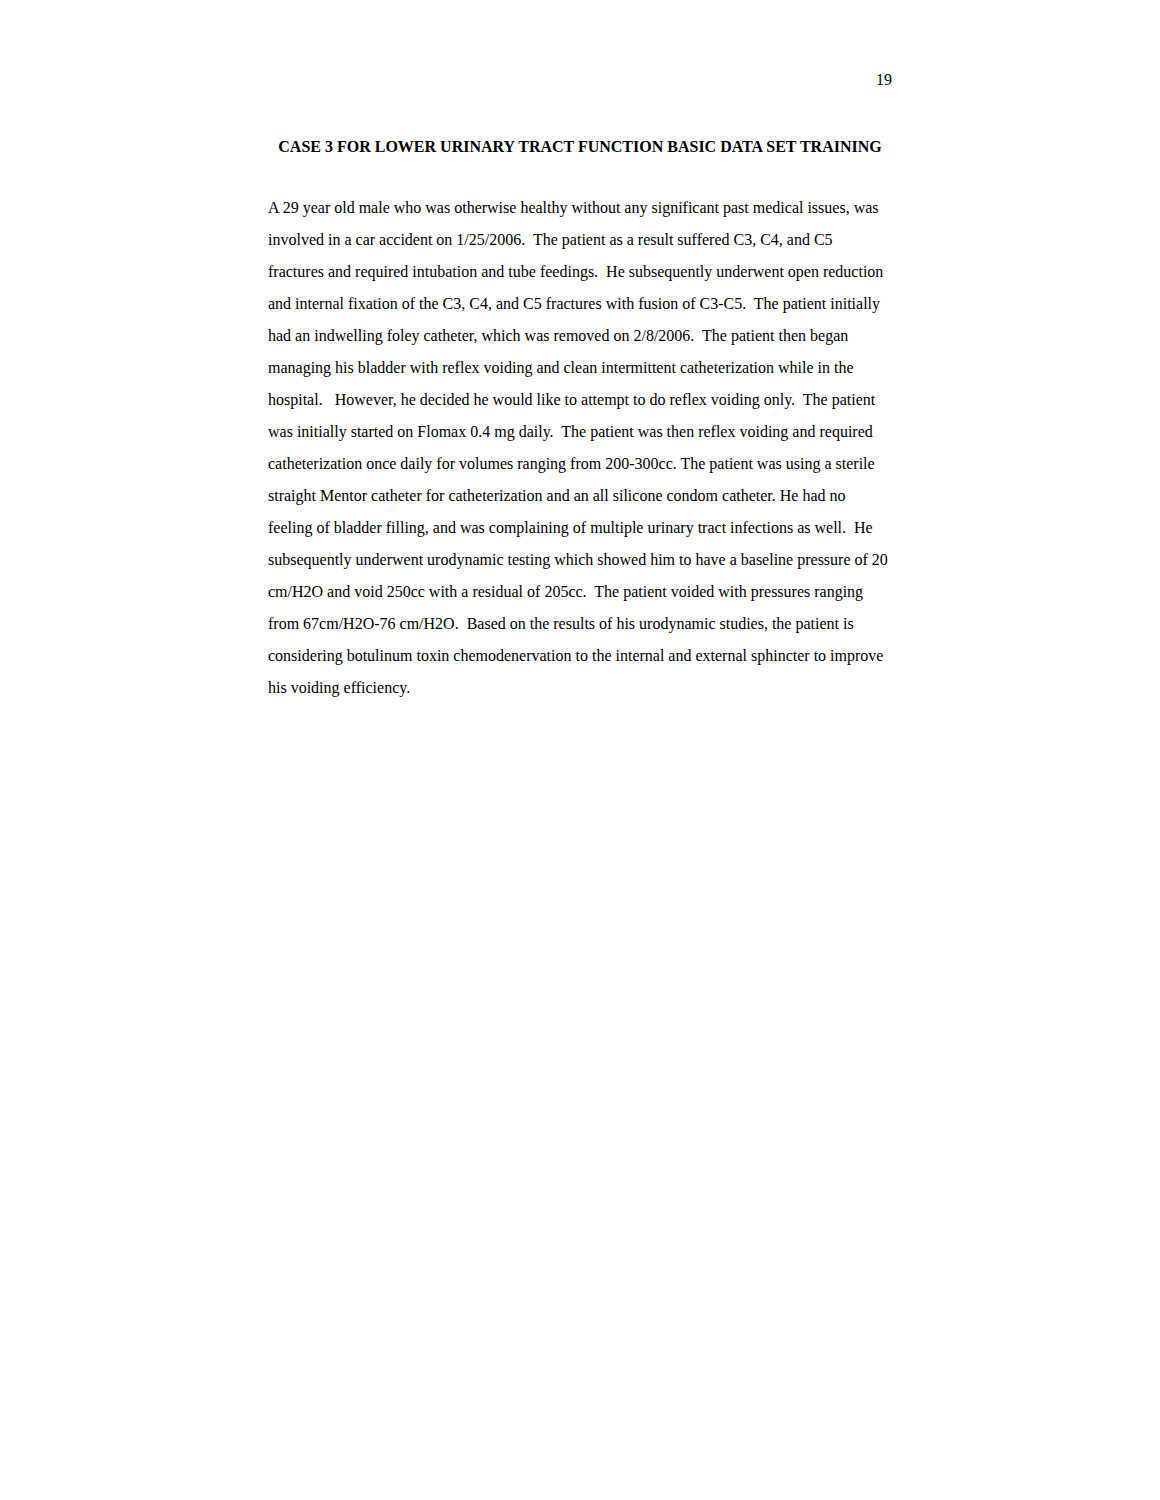19
Case 3 for Lower Urinary Tract Function Basic Data Set Training
A 29 year old male who was otherwise healthy without any significant past medical issues, was involved in a car accident on 1/25/2006. The patient as a result suffered C3, C4, and C5 fractures and required intubation and tube feedings. He subsequently underwent open reduction and internal fixation of the C3, C4, and C5 fractures with fusion of C3-C5. The patient initially had an indwelling foley catheter, which was removed on 2/8/2006. The patient then began managing his bladder with reflex voiding and clean intermittent catheterization while in the hospital. However, he decided he would like to attempt to do reflex voiding only. The patient was initially started on Flomax 0.4 mg daily. The patient was then reflex voiding and required catheterization once daily for volumes ranging from 200-300cc. The patient was using a sterile straight Mentor catheter for catheterization and an all silicone condom catheter. He had no feeling of bladder filling, and was complaining of multiple urinary tract infections as well. He subsequently underwent urodynamic testing which showed him to have a baseline pressure of 20 cm/H2O and void 250cc with a residual of 205cc. The patient voided with pressures ranging from 67cm/H2O-76 cm/H2O. Based on the results of his urodynamic studies, the patient is considering botulinum toxin chemodenervation to the internal and external sphincter to improve his voiding efficiency.